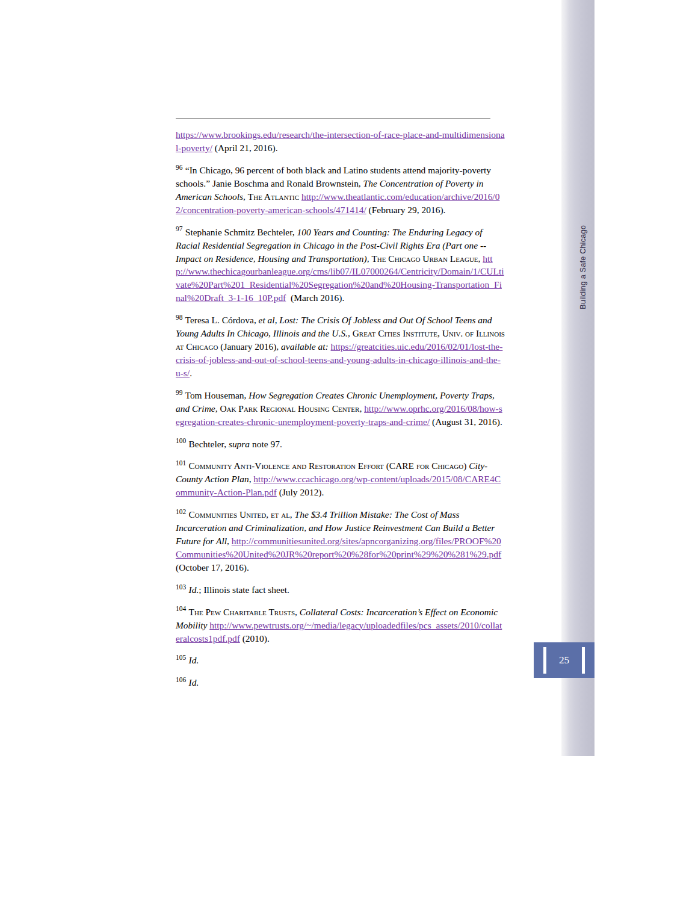Building a Safe Chicago
25
https://www.brookings.edu/research/the-intersection-of-race-place-and-multidimensional-poverty/ (April 21, 2016).
96 “In Chicago, 96 percent of both black and Latino students attend majority-poverty schools.” Janie Boschma and Ronald Brownstein, The Concentration of Poverty in American Schools, The Atlantic http://www.theatlantic.com/education/archive/2016/02/concentration-poverty-american-schools/471414/ (February 29, 2016).
97 Stephanie Schmitz Bechteler, 100 Years and Counting: The Enduring Legacy of Racial Residential Segregation in Chicago in the Post-Civil Rights Era (Part one -- Impact on Residence, Housing and Transportation), The Chicago Urban League, http://www.thechicagourbanleague.org/cms/lib07/IL07000264/Centricity/Domain/1/CULtivate%20Part%201_Residential%20Segregation%20and%20Housing-Transportation_Final%20Draft_3-1-16_10P.pdf (March 2016).
98 Teresa L. Córdova, et al, Lost: The Crisis Of Jobless and Out Of School Teens and Young Adults In Chicago, Illinois and the U.S., Great Cities Institute, Univ. of Illinois at Chicago (January 2016), available at: https://greatcities.uic.edu/2016/02/01/lost-the-crisis-of-jobless-and-out-of-school-teens-and-young-adults-in-chicago-illinois-and-the-u-s/.
99 Tom Houseman, How Segregation Creates Chronic Unemployment, Poverty Traps, and Crime, Oak Park Regional Housing Center, http://www.oprhc.org/2016/08/how-segregation-creates-chronic-unemployment-poverty-traps-and-crime/ (August 31, 2016).
100 Bechteler, supra note 97.
101 Community Anti-Violence and Restoration Effort (CARE for Chicago) City-County Action Plan, http://www.ccachicago.org/wp-content/uploads/2015/08/CARE4Community-Action-Plan.pdf (July 2012).
102 Communities United, et al, The $3.4 Trillion Mistake: The Cost of Mass Incarceration and Criminalization, and How Justice Reinvestment Can Build a Better Future for All, http://communitiesunited.org/sites/apncorganizing.org/files/PROOF%20Communities%20United%20JR%20report%20%28for%20print%29%20%281%29.pdf (October 17, 2016).
103 Id.; Illinois state fact sheet.
104 The Pew Charitable Trusts, Collateral Costs: Incarceration’s Effect on Economic Mobility http://www.pewtrusts.org/~/media/legacy/uploadedfiles/pcs_assets/2010/collateralcosts1pdf.pdf (2010).
105 Id.
106 Id.